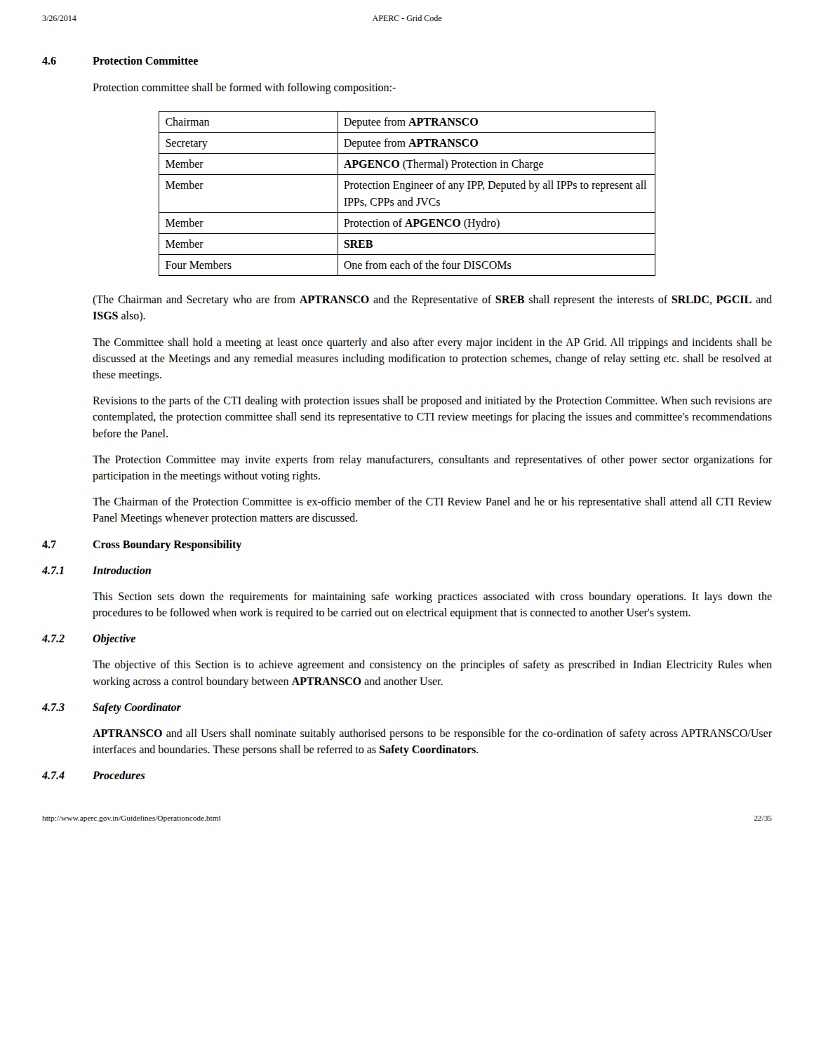3/26/2014
APERC - Grid Code
4.6
Protection Committee
Protection committee shall be formed with following composition:-
| Chairman | Deputee from APTRANSCO |
| Secretary | Deputee from APTRANSCO |
| Member | APGENCO (Thermal) Protection in Charge |
| Member | Protection Engineer of any IPP, Deputed by all IPPs to represent all IPPs, CPPs and JVCs |
| Member | Protection of APGENCO (Hydro) |
| Member | SREB |
| Four Members | One from each of the four DISCOMs |
(The Chairman and Secretary who are from APTRANSCO and the Representative of SREB shall represent the interests of SRLDC, PGCIL and ISGS also).
The Committee shall hold a meeting at least once quarterly and also after every major incident in the AP Grid. All trippings and incidents shall be discussed at the Meetings and any remedial measures including modification to protection schemes, change of relay setting etc. shall be resolved at these meetings.
Revisions to the parts of the CTI dealing with protection issues shall be proposed and initiated by the Protection Committee. When such revisions are contemplated, the protection committee shall send its representative to CTI review meetings for placing the issues and committee's recommendations before the Panel.
The Protection Committee may invite experts from relay manufacturers, consultants and representatives of other power sector organizations for participation in the meetings without voting rights.
The Chairman of the Protection Committee is ex-officio member of the CTI Review Panel and he or his representative shall attend all CTI Review Panel Meetings whenever protection matters are discussed.
4.7
Cross Boundary Responsibility
4.7.1
Introduction
This Section sets down the requirements for maintaining safe working practices associated with cross boundary operations. It lays down the procedures to be followed when work is required to be carried out on electrical equipment that is connected to another User's system.
4.7.2
Objective
The objective of this Section is to achieve agreement and consistency on the principles of safety as prescribed in Indian Electricity Rules when working across a control boundary between APTRANSCO and another User.
4.7.3
Safety Coordinator
APTRANSCO and all Users shall nominate suitably authorised persons to be responsible for the co-ordination of safety across APTRANSCO/User interfaces and boundaries. These persons shall be referred to as Safety Coordinators.
4.7.4
Procedures
http://www.aperc.gov.in/Guidelines/Operationcode.html
22/35